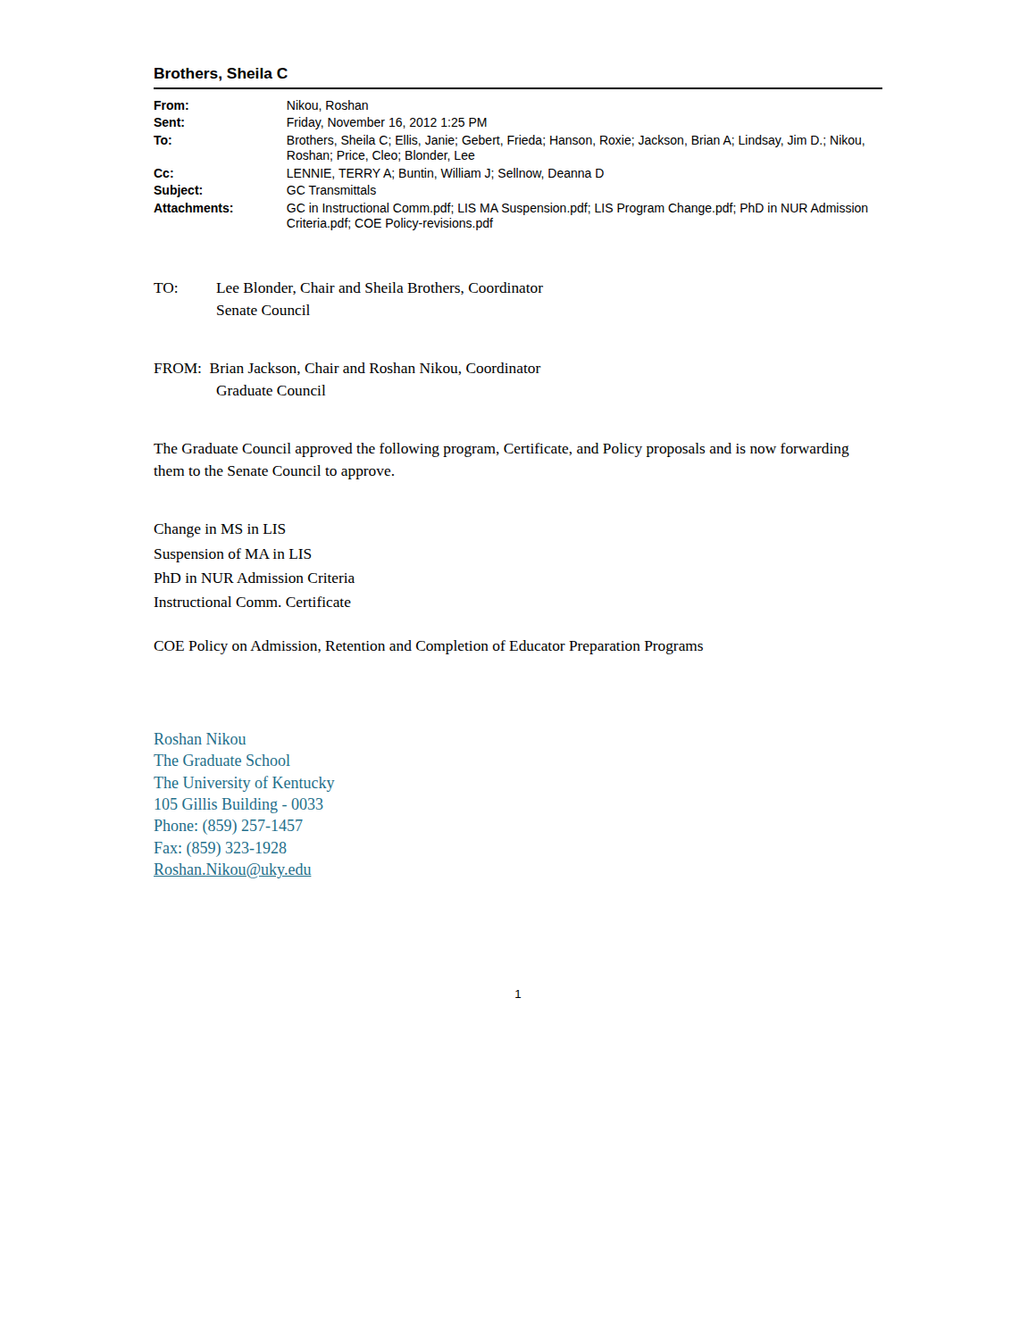Brothers, Sheila C
| From: | Nikou, Roshan |
| Sent: | Friday, November 16, 2012 1:25 PM |
| To: | Brothers, Sheila C; Ellis, Janie; Gebert, Frieda; Hanson, Roxie; Jackson, Brian A; Lindsay, Jim D.; Nikou, Roshan; Price, Cleo; Blonder, Lee |
| Cc: | LENNIE, TERRY A; Buntin, William J; Sellnow, Deanna D |
| Subject: | GC Transmittals |
| Attachments: | GC in Instructional Comm.pdf; LIS MA Suspension.pdf; LIS Program Change.pdf; PhD in NUR Admission Criteria.pdf; COE Policy-revisions.pdf |
TO: Lee Blonder, Chair and Sheila Brothers, Coordinator
Senate Council
FROM: Brian Jackson, Chair and Roshan Nikou, Coordinator
Graduate Council
The Graduate Council approved the following program, Certificate, and Policy proposals and is now forwarding them to the Senate Council to approve.
Change in MS in LIS
Suspension of MA in LIS
PhD in NUR Admission Criteria
Instructional Comm. Certificate
COE Policy on Admission, Retention and Completion of Educator Preparation Programs
Roshan Nikou
The Graduate School
The University of Kentucky
105 Gillis Building - 0033
Phone: (859) 257-1457
Fax: (859) 323-1928
Roshan.Nikou@uky.edu
1